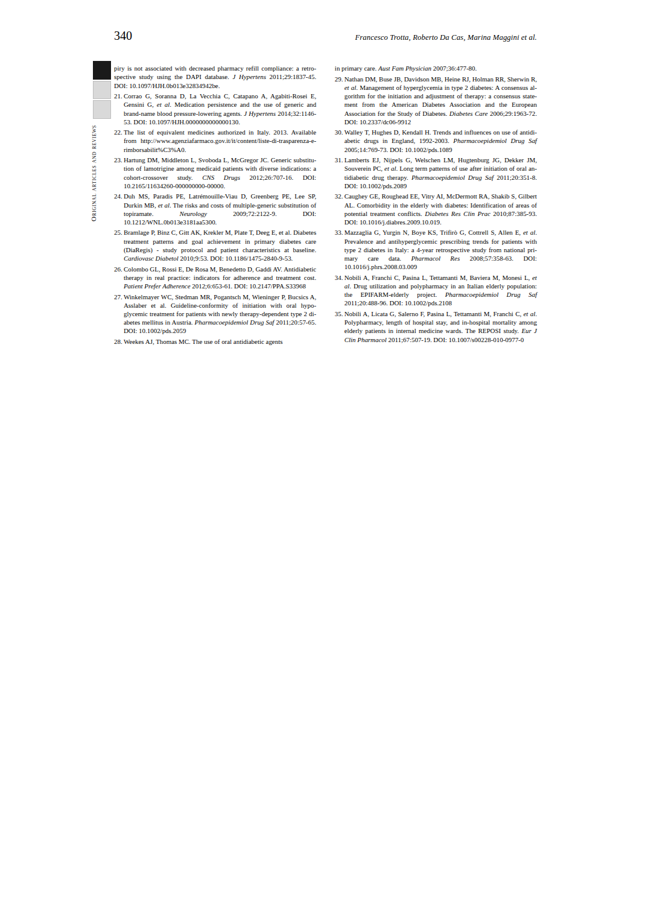340
Francesco Trotta, Roberto Da Cas, Marina Maggini et al.
Original articles and reviews
piry is not associated with decreased pharmacy refill compliance: a retrospective study using the DAPI database. J Hypertens 2011;29:1837-45. DOI: 10.1097/HJH.0b013e32834942be.
21. Corrao G, Soranna D, La Vecchia C, Catapano A, Agabiti-Rosei E, Gensini G, et al. Medication persistence and the use of generic and brand-name blood pressure-lowering agents. J Hypertens 2014;32:1146-53. DOI: 10.1097/HJH.0000000000000130.
22. The list of equivalent medicines authorized in Italy. 2013. Available from http://www.agenziafarmaco.gov.it/it/content/liste-di-trasparenza-e-rimborsabilit%C3%A0.
23. Hartung DM, Middleton L, Svoboda L, McGregor JC. Generic substitution of lamotrigine among medicaid patients with diverse indications: a cohort-crossover study. CNS Drugs 2012;26:707-16. DOI: 10.2165/11634260-000000000-00000.
24. Duh MS, Paradis PE, Latrémouille-Viau D, Greenberg PE, Lee SP, Durkin MB, et al. The risks and costs of multiple-generic substitution of topiramate. Neurology 2009;72:2122-9. DOI: 10.1212/WNL.0b013e3181aa5300.
25. Bramlage P, Binz C, Gitt AK, Krekler M, Plate T, Deeg E, et al. Diabetes treatment patterns and goal achievement in primary diabetes care (DiaRegis) - study protocol and patient characteristics at baseline. Cardiovasc Diabetol 2010;9:53. DOI: 10.1186/1475-2840-9-53.
26. Colombo GL, Rossi E, De Rosa M, Benedetto D, Gaddi AV. Antidiabetic therapy in real practice: indicators for adherence and treatment cost. Patient Prefer Adherence 2012;6:653-61. DOI: 10.2147/PPA.S33968
27. Winkelmayer WC, Stedman MR, Pogantsch M, Wieninger P, Bucsics A, Asslaber et al. Guideline-conformity of initiation with oral hypoglycemic treatment for patients with newly therapy-dependent type 2 diabetes mellitus in Austria. Pharmacoepidemiol Drug Saf 2011;20:57-65. DOI: 10.1002/pds.2059
28. Weekes AJ, Thomas MC. The use of oral antidiabetic agents
in primary care. Aust Fam Physician 2007;36:477-80.
29. Nathan DM, Buse JB, Davidson MB, Heine RJ, Holman RR, Sherwin R, et al. Management of hyperglycemia in type 2 diabetes: A consensus algorithm for the initiation and adjustment of therapy: a consensus statement from the American Diabetes Association and the European Association for the Study of Diabetes. Diabetes Care 2006;29:1963-72. DOI: 10.2337/dc06-9912
30. Walley T, Hughes D, Kendall H. Trends and influences on use of antidiabetic drugs in England, 1992-2003. Pharmacoepidemiol Drug Saf 2005;14:769-73. DOI: 10.1002/pds.1089
31. Lamberts EJ, Nijpels G, Welschen LM, Hugtenburg JG, Dekker JM, Souverein PC, et al. Long term patterns of use after initiation of oral antidiabetic drug therapy. Pharmacoepidemiol Drug Saf 2011;20:351-8. DOI: 10.1002/pds.2089
32. Caughey GE, Roughead EE, Vitry AI, McDermott RA, Shakib S, Gilbert AL. Comorbidity in the elderly with diabetes: Identification of areas of potential treatment conflicts. Diabetes Res Clin Prac 2010;87:385-93. DOI: 10.1016/j.diabres.2009.10.019.
33. Mazzaglia G, Yurgin N, Boye KS, Trifirò G, Cottrell S, Allen E, et al. Prevalence and antihyperglycemic prescribing trends for patients with type 2 diabetes in Italy: a 4-year retrospective study from national primary care data. Pharmacol Res 2008;57:358-63. DOI: 10.1016/j.phrs.2008.03.009
34. Nobili A, Franchi C, Pasina L, Tettamanti M, Baviera M, Monesi L, et al. Drug utilization and polypharmacy in an Italian elderly population: the EPIFARM-elderly project. Pharmacoepidemiol Drug Saf 2011;20:488-96. DOI: 10.1002/pds.2108
35. Nobili A, Licata G, Salerno F, Pasina L, Tettamanti M, Franchi C, et al. Polypharmacy, length of hospital stay, and in-hospital mortality among elderly patients in internal medicine wards. The REPOSI study. Eur J Clin Pharmacol 2011;67:507-19. DOI: 10.1007/s00228-010-0977-0